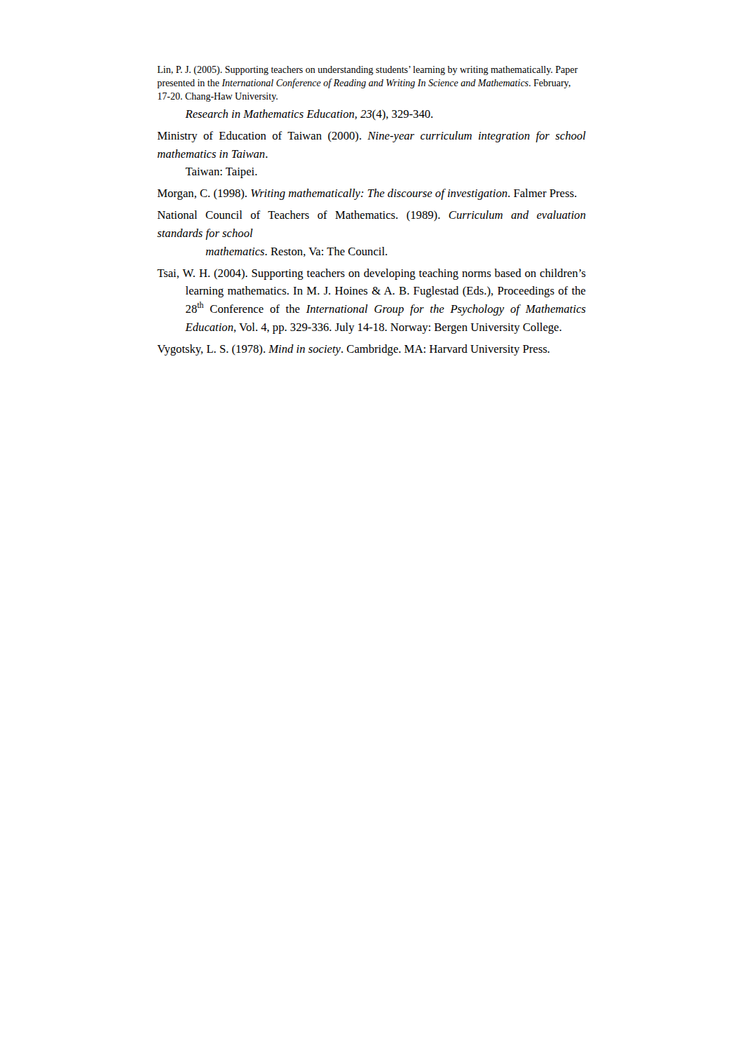Lin, P. J. (2005). Supporting teachers on understanding students’ learning by writing mathematically. Paper presented in the International Conference of Reading and Writing In Science and Mathematics. February, 17-20. Chang-Haw University.
Research in Mathematics Education, 23(4), 329-340.
Ministry of Education of Taiwan (2000). Nine-year curriculum integration for school mathematics in Taiwan.Taiwan: Taipei.
Morgan, C. (1998). Writing mathematically: The discourse of investigation. Falmer Press.
National Council of Teachers of Mathematics. (1989). Curriculum and evaluation standards for school mathematics. Reston, Va: The Council.
Tsai, W. H. (2004). Supporting teachers on developing teaching norms based on children’s learning mathematics. In M. J. Hoines & A. B. Fuglestad (Eds.), Proceedings of the 28th Conference of the International Group for the Psychology of Mathematics Education, Vol. 4, pp. 329-336. July 14-18. Norway: Bergen University College.
Vygotsky, L. S. (1978). Mind in society. Cambridge. MA: Harvard University Press.